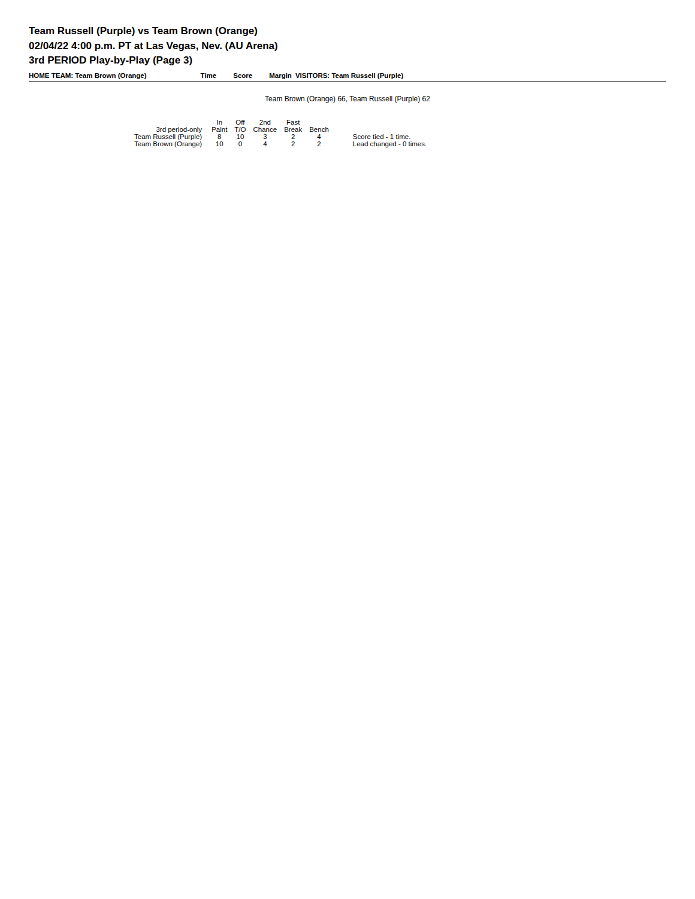Team Russell (Purple) vs Team Brown (Orange)
02/04/22 4:00 p.m. PT at Las Vegas, Nev. (AU Arena)
3rd PERIOD Play-by-Play (Page 3)
HOME TEAM: Team Brown (Orange) Time Score Margin VISITORS: Team Russell (Purple)
Team Brown (Orange) 66, Team Russell (Purple) 62
| | In | Off | 2nd | Fast | | |
| --- | --- | --- | --- | --- | --- | --- |
| 3rd period-only | Paint | T/O | Chance | Break | Bench | |
| Team Russell (Purple) | 8 | 10 | 3 | 2 | 4 | Score tied - 1 time. |
| Team Brown (Orange) | 10 | 0 | 4 | 2 | 2 | Lead changed - 0 times. |